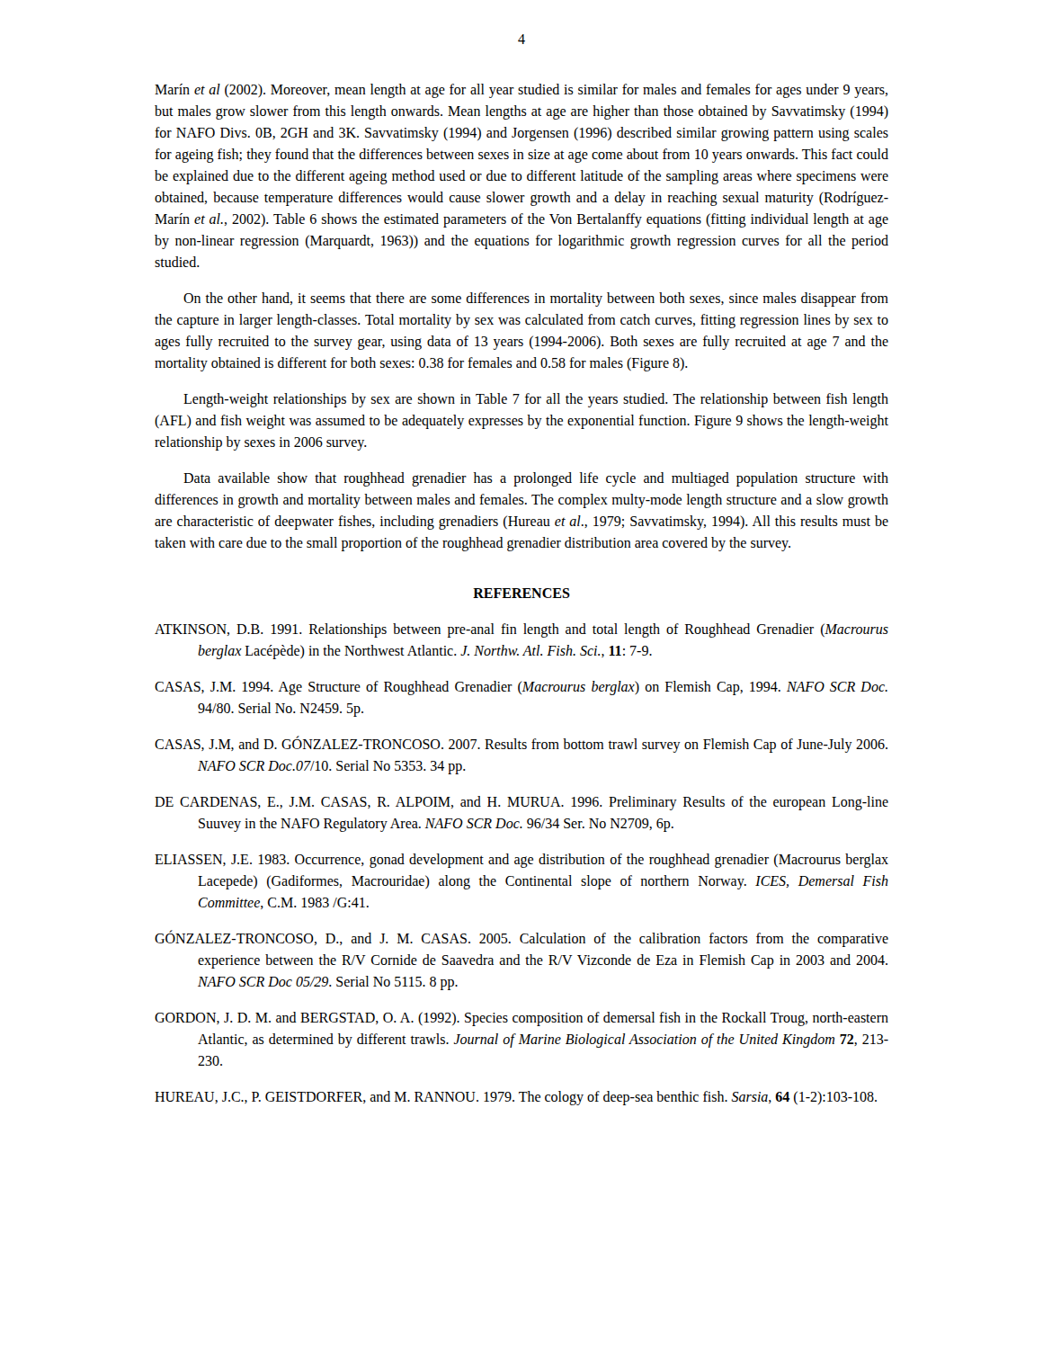4
Marín et al (2002). Moreover, mean length at age for all year studied is similar for males and females for ages under 9 years, but males grow slower from this length onwards. Mean lengths at age are higher than those obtained by Savvatimsky (1994) for NAFO Divs. 0B, 2GH and 3K. Savvatimsky (1994) and Jorgensen (1996) described similar growing pattern using scales for ageing fish; they found that the differences between sexes in size at age come about from 10 years onwards. This fact could be explained due to the different ageing method used or due to different latitude of the sampling areas where specimens were obtained, because temperature differences would cause slower growth and a delay in reaching sexual maturity (Rodríguez-Marín et al., 2002). Table 6 shows the estimated parameters of the Von Bertalanffy equations (fitting individual length at age by non-linear regression (Marquardt, 1963)) and the equations for logarithmic growth regression curves for all the period studied.
On the other hand, it seems that there are some differences in mortality between both sexes, since males disappear from the capture in larger length-classes. Total mortality by sex was calculated from catch curves, fitting regression lines by sex to ages fully recruited to the survey gear, using data of 13 years (1994-2006). Both sexes are fully recruited at age 7 and the mortality obtained is different for both sexes: 0.38 for females and 0.58 for males (Figure 8).
Length-weight relationships by sex are shown in Table 7 for all the years studied. The relationship between fish length (AFL) and fish weight was assumed to be adequately expresses by the exponential function. Figure 9 shows the length-weight relationship by sexes in 2006 survey.
Data available show that roughhead grenadier has a prolonged life cycle and multiaged population structure with differences in growth and mortality between males and females. The complex multy-mode length structure and a slow growth are characteristic of deepwater fishes, including grenadiers (Hureau et al., 1979; Savvatimsky, 1994). All this results must be taken with care due to the small proportion of the roughhead grenadier distribution area covered by the survey.
REFERENCES
ATKINSON, D.B. 1991. Relationships between pre-anal fin length and total length of Roughhead Grenadier (Macrourus berglax Lacépède) in the Northwest Atlantic. J. Northw. Atl. Fish. Sci., 11: 7-9.
CASAS, J.M. 1994. Age Structure of Roughhead Grenadier (Macrourus berglax) on Flemish Cap, 1994. NAFO SCR Doc. 94/80. Serial No. N2459. 5p.
CASAS, J.M, and D. GÓNZALEZ-TRONCOSO. 2007. Results from bottom trawl survey on Flemish Cap of June-July 2006. NAFO SCR Doc.07/10. Serial No 5353. 34 pp.
DE CARDENAS, E., J.M. CASAS, R. ALPOIM, and H. MURUA. 1996. Preliminary Results of the european Long-line Suuvey in the NAFO Regulatory Area. NAFO SCR Doc. 96/34 Ser. No N2709, 6p.
ELIASSEN, J.E. 1983. Occurrence, gonad development and age distribution of the roughhead grenadier (Macrourus berglax Lacepede) (Gadiformes, Macrouridae) along the Continental slope of northern Norway. ICES, Demersal Fish Committee, C.M. 1983 /G:41.
GÓNZALEZ-TRONCOSO, D., and J. M. CASAS. 2005. Calculation of the calibration factors from the comparative experience between the R/V Cornide de Saavedra and the R/V Vizconde de Eza in Flemish Cap in 2003 and 2004. NAFO SCR Doc 05/29. Serial No 5115. 8 pp.
GORDON, J. D. M. and BERGSTAD, O. A. (1992). Species composition of demersal fish in the Rockall Troug, north-eastern Atlantic, as determined by different trawls. Journal of Marine Biological Association of the United Kingdom 72, 213-230.
HUREAU, J.C., P. GEISTDORFER, and M. RANNOU. 1979. The cology of deep-sea benthic fish. Sarsia, 64 (1-2):103-108.